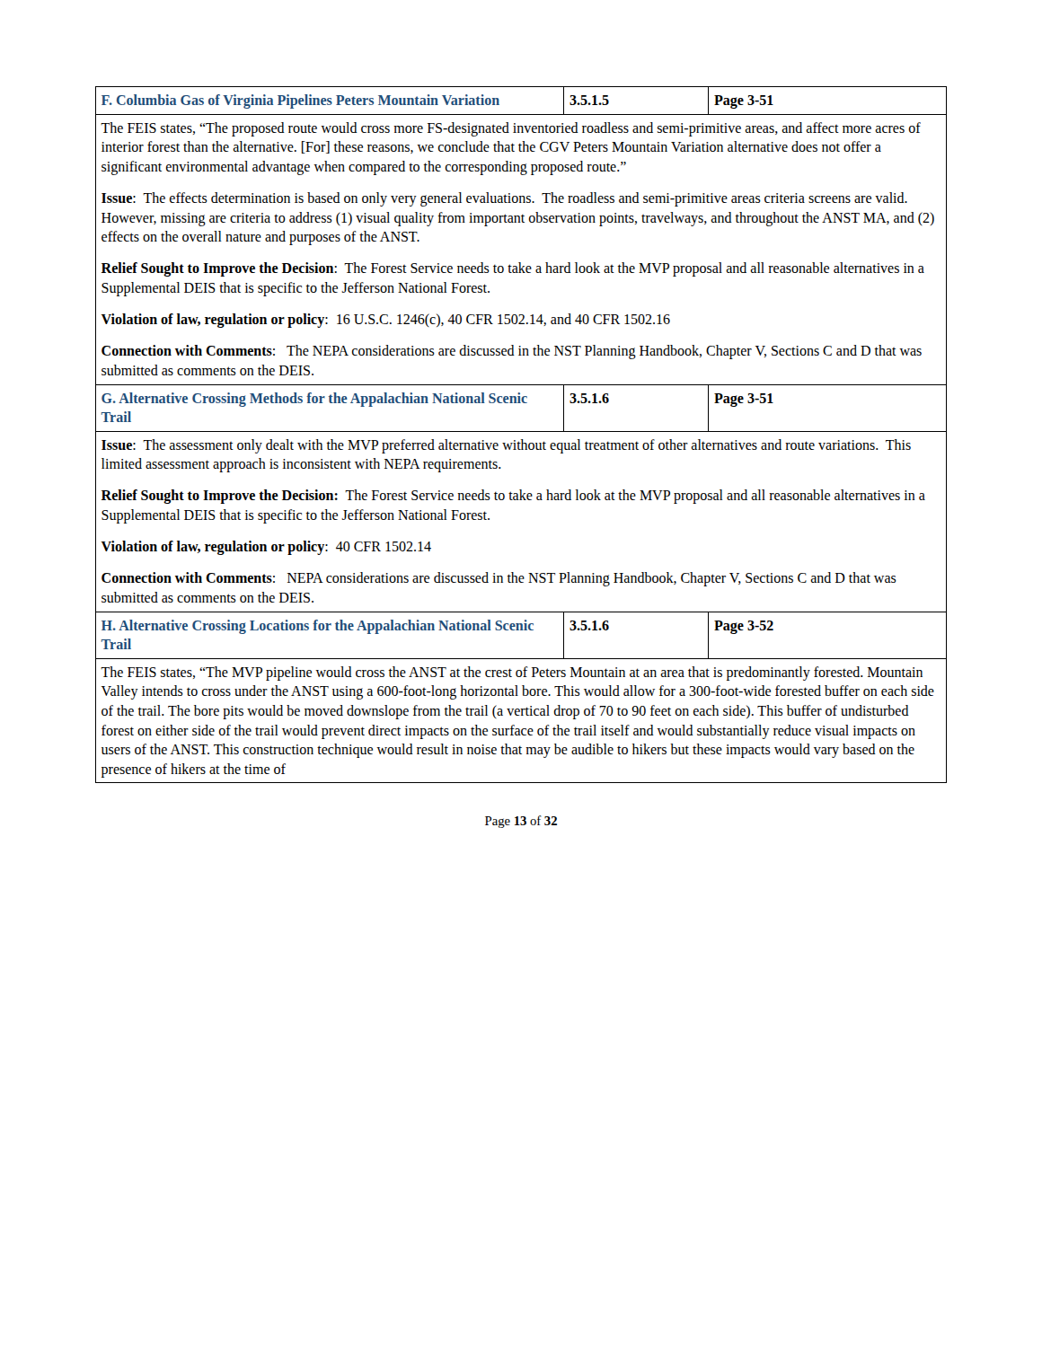| F. Columbia Gas of Virginia Pipelines Peters Mountain Variation | 3.5.1.5 | Page 3-51 |
| The FEIS states, “The proposed route would cross more FS-designated inventoried roadless and semi-primitive areas, and affect more acres of interior forest than the alternative. [For] these reasons, we conclude that the CGV Peters Mountain Variation alternative does not offer a significant environmental advantage when compared to the corresponding proposed route.” Issue : The effects determination is based on only very general evaluations. The roadless and semi-primitive areas criteria screens are valid. However, missing are criteria to address (1) visual quality from important observation points, travelways, and throughout the ANST MA, and (2) effects on the overall nature and purposes of the ANST. Relief Sought to Improve the Decision : The Forest Service needs to take a hard look at the MVP proposal and all reasonable alternatives in a Supplemental DEIS that is specific to the Jefferson National Forest. Violation of law, regulation or policy : 16 U.S.C. 1246(c), 40 CFR 1502.14, and 40 CFR 1502.16 Connection with Comments : The NEPA considerations are discussed in the NST Planning Handbook, Chapter V, Sections C and D that was submitted as comments on the DEIS. |
| G. Alternative Crossing Methods for the Appalachian National Scenic Trail | 3.5.1.6 | Page 3-51 |
| Issue : The assessment only dealt with the MVP preferred alternative without equal treatment of other alternatives and route variations. This limited assessment approach is inconsistent with NEPA requirements. Relief Sought to Improve the Decision: The Forest Service needs to take a hard look at the MVP proposal and all reasonable alternatives in a Supplemental DEIS that is specific to the Jefferson National Forest. Violation of law, regulation or policy : 40 CFR 1502.14 Connection with Comments : NEPA considerations are discussed in the NST Planning Handbook, Chapter V, Sections C and D that was submitted as comments on the DEIS. |
| H. Alternative Crossing Locations for the Appalachian National Scenic Trail | 3.5.1.6 | Page 3-52 |
| The FEIS states, “The MVP pipeline would cross the ANST at the crest of Peters Mountain at an area that is predominantly forested. Mountain Valley intends to cross under the ANST using a 600-foot-long horizontal bore. This would allow for a 300-foot-wide forested buffer on each side of the trail. The bore pits would be moved downslope from the trail (a vertical drop of 70 to 90 feet on each side). This buffer of undisturbed forest on either side of the trail would prevent direct impacts on the surface of the trail itself and would substantially reduce visual impacts on users of the ANST. This construction technique would result in noise that may be audible to hikers but these impacts would vary based on the presence of hikers at the time of |
Page 13 of 32